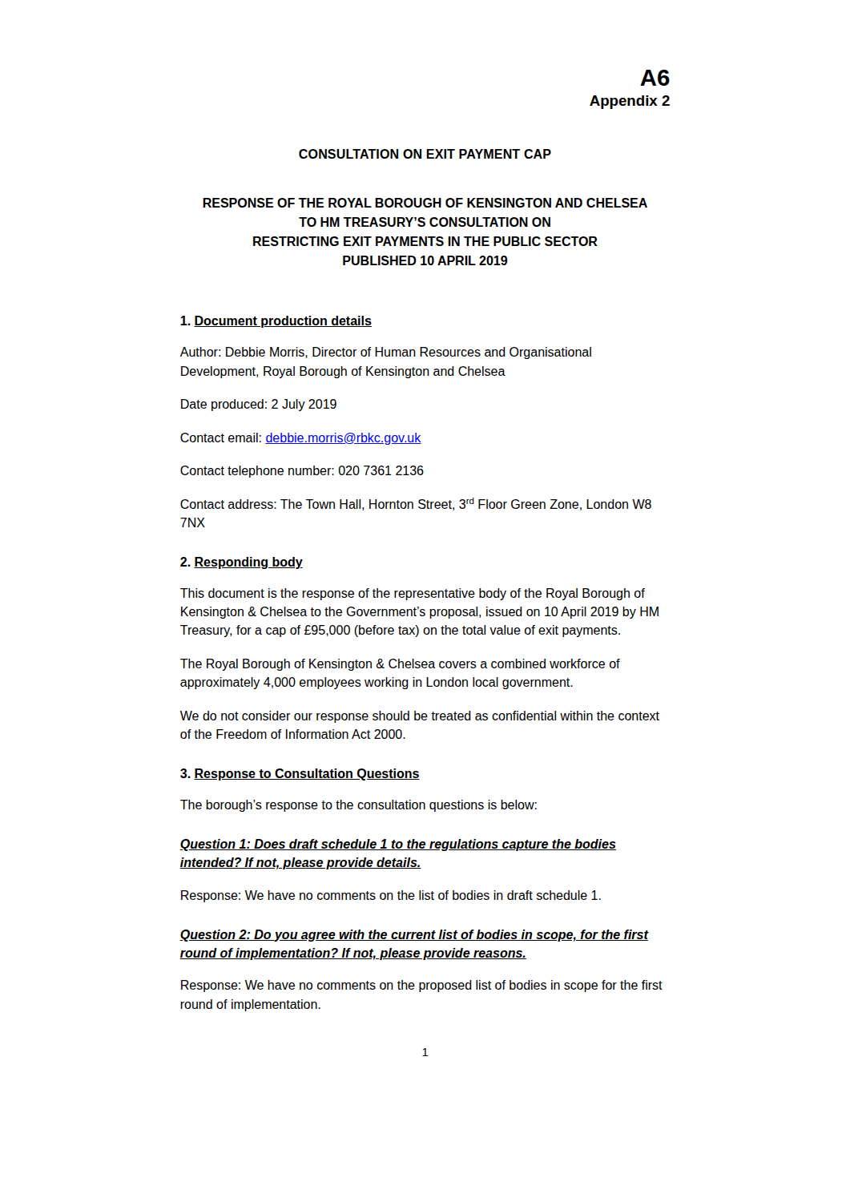A6
Appendix 2
CONSULTATION ON EXIT PAYMENT CAP
RESPONSE OF THE ROYAL BOROUGH OF KENSINGTON AND CHELSEA
TO HM TREASURY’S CONSULTATION ON
RESTRICTING EXIT PAYMENTS IN THE PUBLIC SECTOR
PUBLISHED 10 APRIL 2019
1. Document production details
Author: Debbie Morris, Director of Human Resources and Organisational Development, Royal Borough of Kensington and Chelsea
Date produced: 2 July 2019
Contact email: debbie.morris@rbkc.gov.uk
Contact telephone number: 020 7361 2136
Contact address: The Town Hall, Hornton Street, 3rd Floor Green Zone, London W8 7NX
2. Responding body
This document is the response of the representative body of the Royal Borough of Kensington & Chelsea to the Government’s proposal, issued on 10 April 2019 by HM Treasury, for a cap of £95,000 (before tax) on the total value of exit payments.
The Royal Borough of Kensington & Chelsea covers a combined workforce of approximately 4,000 employees working in London local government.
We do not consider our response should be treated as confidential within the context of the Freedom of Information Act 2000.
3. Response to Consultation Questions
The borough’s response to the consultation questions is below:
Question 1: Does draft schedule 1 to the regulations capture the bodies intended? If not, please provide details.
Response: We have no comments on the list of bodies in draft schedule 1.
Question 2: Do you agree with the current list of bodies in scope, for the first round of implementation? If not, please provide reasons.
Response: We have no comments on the proposed list of bodies in scope for the first round of implementation.
1